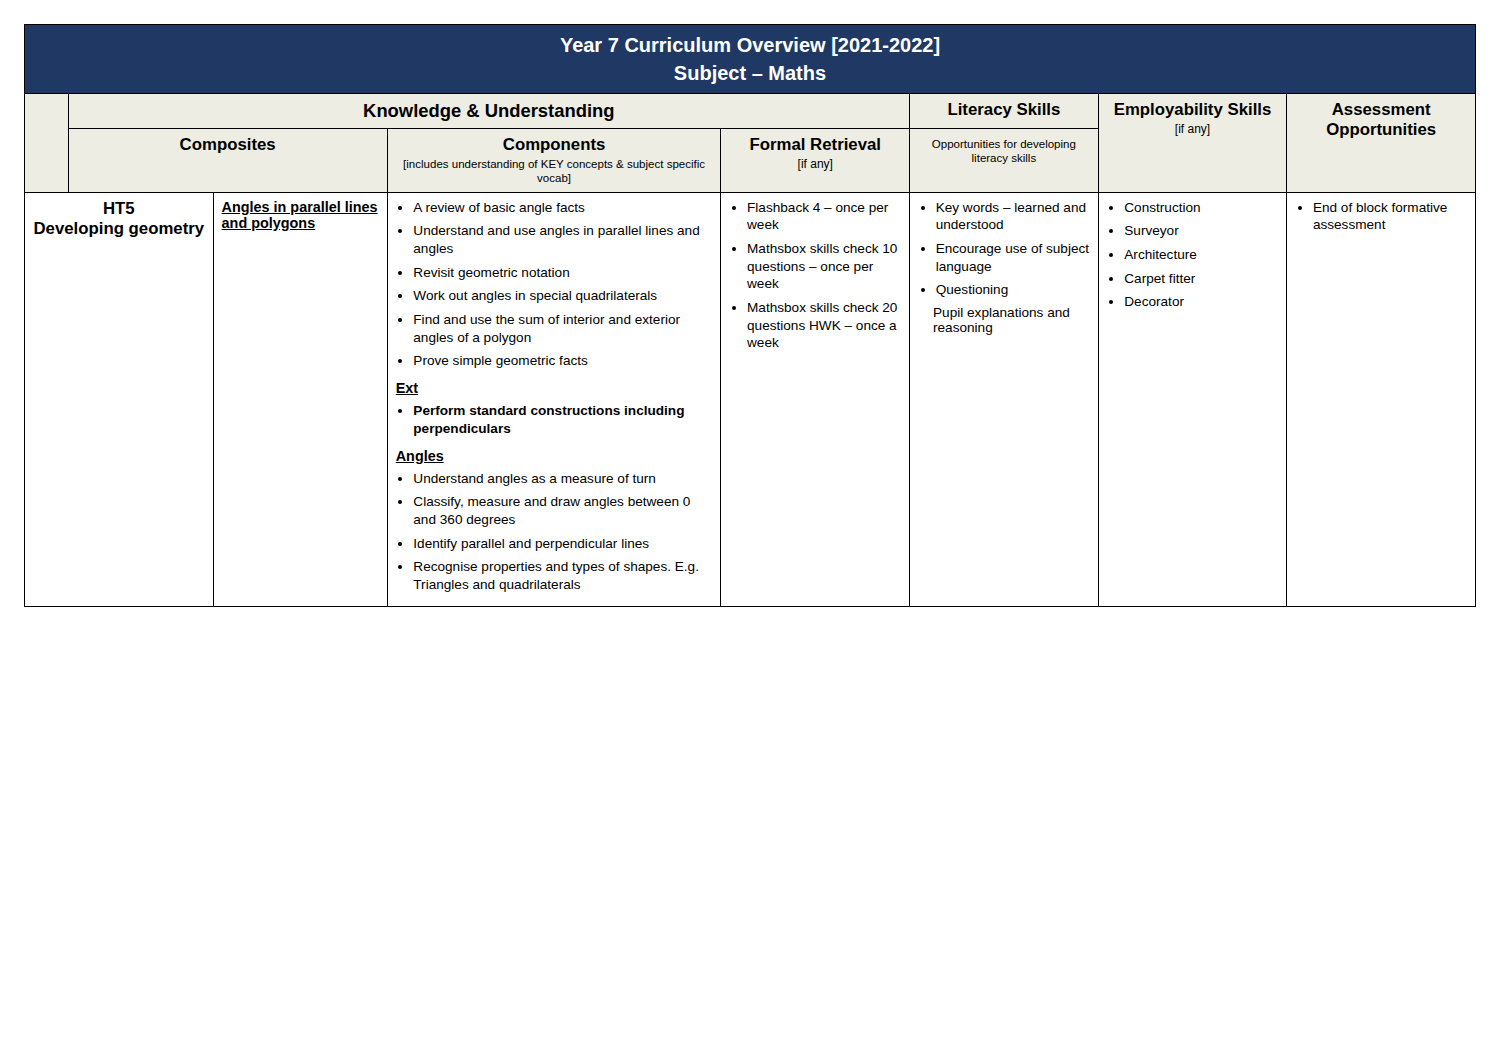| Year 7 Curriculum Overview [2021-2022] Subject – Maths |
| --- |
| | Knowledge & Understanding | Literacy Skills | Employability Skills [if any] | Assessment Opportunities |
| Composites | Components [includes understanding of KEY concepts & subject specific vocab] | Formal Retrieval [if any] | Opportunities for developing literacy skills |
| HT5 Developing geometry | Angles in parallel lines and polygons | A review of basic angle facts Understand and use angles in parallel lines and angles Revisit geometric notation Work out angles in special quadrilaterals Find and use the sum of interior and exterior angles of a polygon Prove simple geometric facts Ext Perform standard constructions including perpendiculars Angles Understand angles as a measure of turn Classify, measure and draw angles between 0 and 360 degrees Identify parallel and perpendicular lines Recognise properties and types of shapes. E.g. Triangles and quadrilaterals | Flashback 4 – once per week Mathsbox skills check 10 questions – once per week Mathsbox skills check 20 questions HWK – once a week | Key words – learned and understood Encourage use of subject language Questioning Pupil explanations and reasoning | Construction Surveyor Architecture Carpet fitter Decorator | End of block formative assessment |